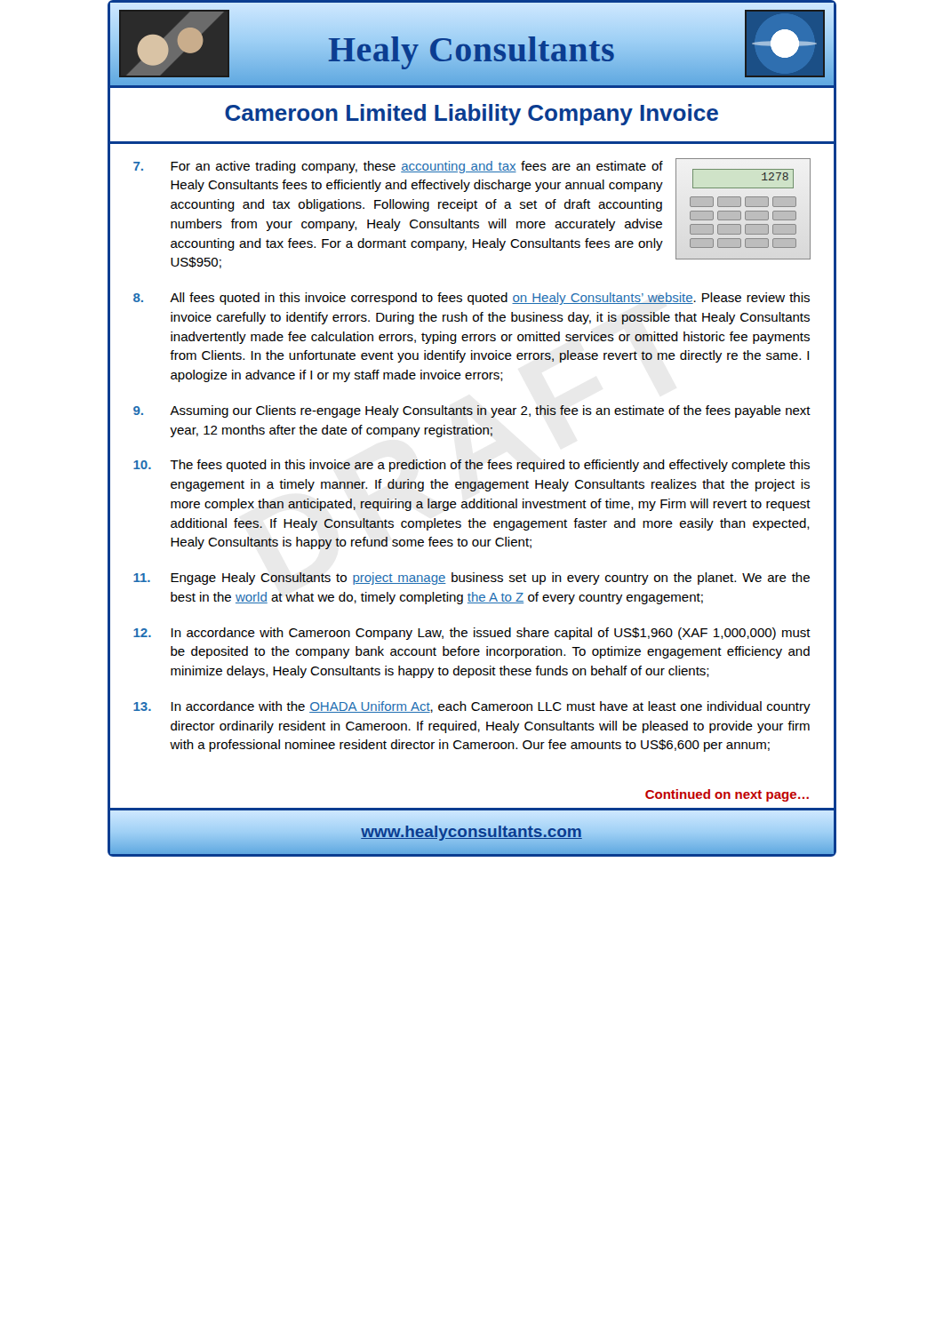DRAFT
Healy Consultants
Cameroon Limited Liability Company Invoice
1278
For an active trading company, these accounting and tax fees are an estimate of Healy Consultants fees to efficiently and effectively discharge your annual company accounting and tax obligations. Following receipt of a set of draft accounting numbers from your company, Healy Consultants will more accurately advise accounting and tax fees. For a dormant company, Healy Consultants fees are only US$950;
All fees quoted in this invoice correspond to fees quoted on Healy Consultants’ website. Please review this invoice carefully to identify errors. During the rush of the business day, it is possible that Healy Consultants inadvertently made fee calculation errors, typing errors or omitted services or omitted historic fee payments from Clients. In the unfortunate event you identify invoice errors, please revert to me directly re the same. I apologize in advance if I or my staff made invoice errors;
Assuming our Clients re-engage Healy Consultants in year 2, this fee is an estimate of the fees payable next year, 12 months after the date of company registration;
The fees quoted in this invoice are a prediction of the fees required to efficiently and effectively complete this engagement in a timely manner. If during the engagement Healy Consultants realizes that the project is more complex than anticipated, requiring a large additional investment of time, my Firm will revert to request additional fees. If Healy Consultants completes the engagement faster and more easily than expected, Healy Consultants is happy to refund some fees to our Client;
Engage Healy Consultants to project manage business set up in every country on the planet. We are the best in the world at what we do, timely completing the A to Z of every country engagement;
In accordance with Cameroon Company Law, the issued share capital of US$1,960 (XAF 1,000,000) must be deposited to the company bank account before incorporation. To optimize engagement efficiency and minimize delays, Healy Consultants is happy to deposit these funds on behalf of our clients;
In accordance with the OHADA Uniform Act, each Cameroon LLC must have at least one individual country director ordinarily resident in Cameroon. If required, Healy Consultants will be pleased to provide your firm with a professional nominee resident director in Cameroon. Our fee amounts to US$6,600 per annum;
Continued on next page…
www.healyconsultants.com